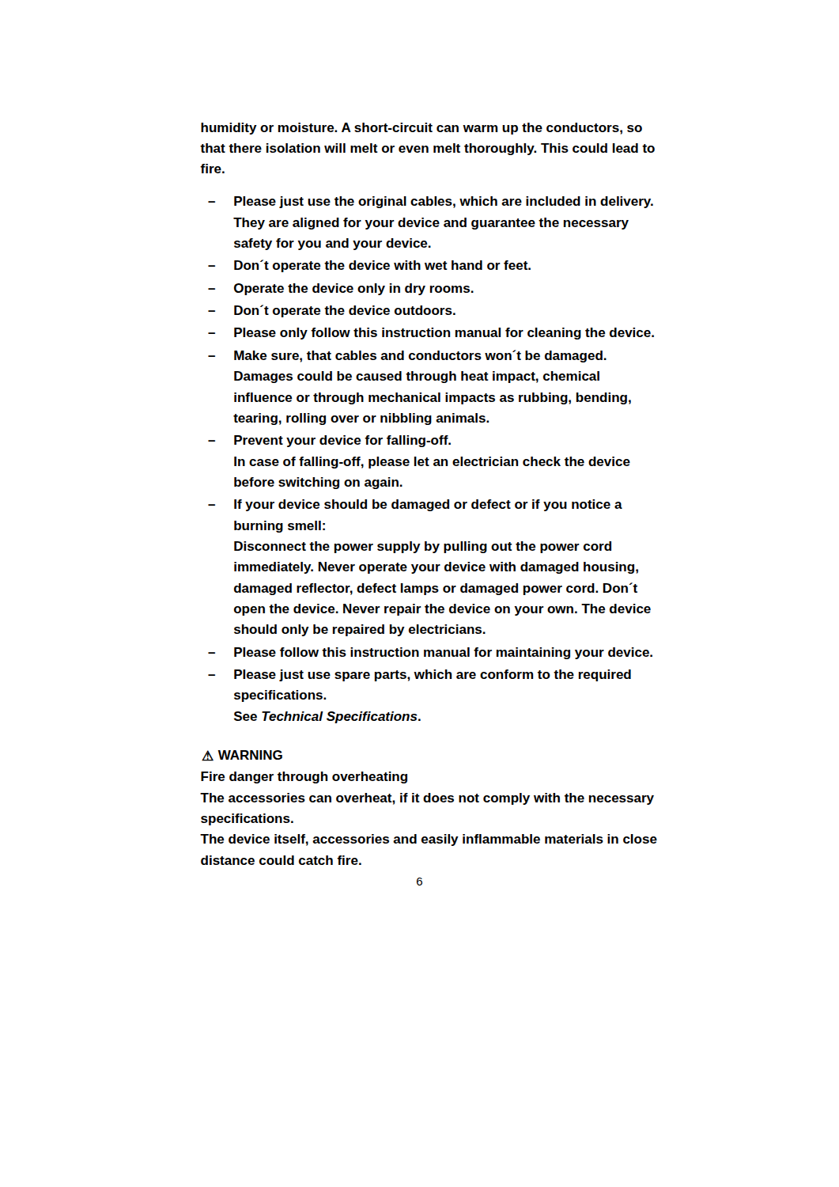humidity or moisture. A short-circuit can warm up the conductors, so that there isolation will melt or even melt thoroughly. This could lead to fire.
Please just use the original cables, which are included in delivery. They are aligned for your device and guarantee the necessary safety for you and your device.
Don´t operate the device with wet hand or feet.
Operate the device only in dry rooms.
Don´t operate the device outdoors.
Please only follow this instruction manual for cleaning the device.
Make sure, that cables and conductors won´t be damaged. Damages could be caused through heat impact, chemical influence or through mechanical impacts as rubbing, bending, tearing, rolling over or nibbling animals.
Prevent your device for falling-off.
In case of falling-off, please let an electrician check the device before switching on again.
If your device should be damaged or defect or if you notice a burning smell:
Disconnect the power supply by pulling out the power cord immediately. Never operate your device with damaged housing, damaged reflector, defect lamps or damaged power cord. Don´t open the device. Never repair the device on your own. The device should only be repaired by electricians.
Please follow this instruction manual for maintaining your device.
Please just use spare parts, which are conform to the required specifications.
See Technical Specifications.
⚠WARNING
Fire danger through overheating
The accessories can overheat, if it does not comply with the necessary specifications.
The device itself, accessories and easily inflammable materials in close distance could catch fire.
6